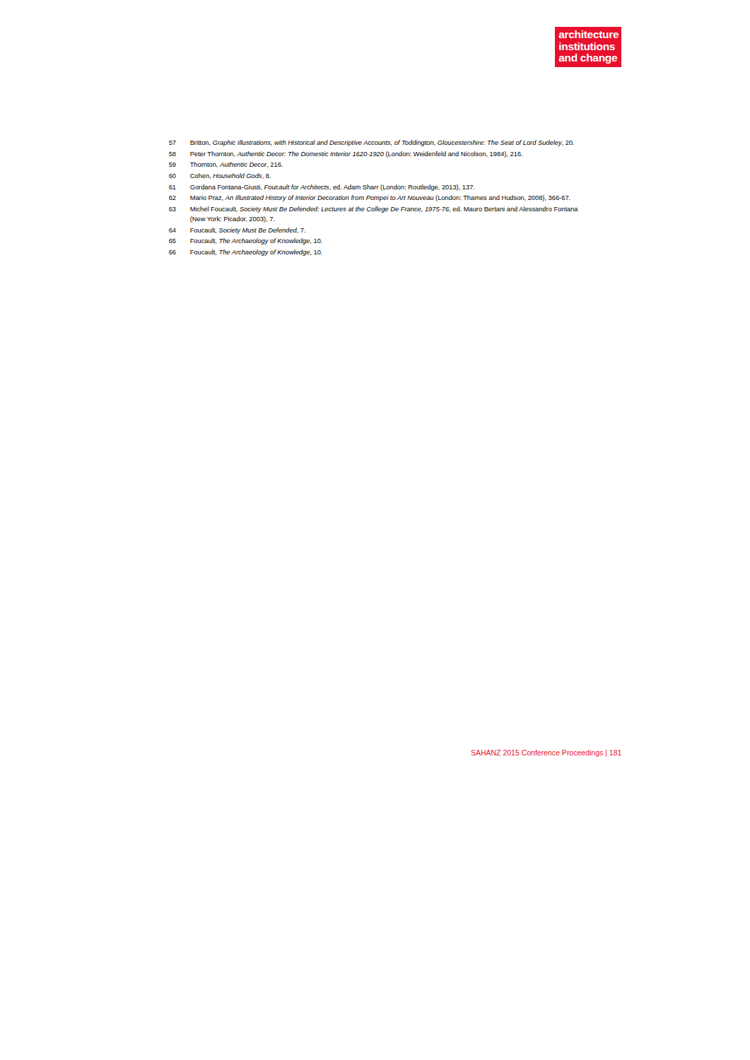architecture institutions and change
Britton, Graphic Illustrations, with Historical and Descriptive Accounts, of Toddington, Gloucestershire: The Seat of Lord Sudeley, 20.
Peter Thornton, Authentic Decor: The Domestic Interior 1620-1920 (London: Weidenfeld and Nicolson, 1984), 216.
Thornton, Authentic Decor, 216.
Cohen, Household Gods, 8.
Gordana Fontana-Giusti, Foucault for Architects, ed. Adam Sharr (London: Routledge, 2013), 137.
Mario Praz, An Illustrated History of Interior Decoration from Pompei to Art Nouveau (London: Thames and Hudson, 2008), 366-67.
Michel Foucault, Society Must Be Defended: Lectures at the College De France, 1975-76, ed. Mauro Bertani and Alessandro Fontana (New York: Picador, 2003), 7.
Foucault, Society Must Be Defended, 7.
Foucault, The Archaeology of Knowledge, 10.
Foucault, The Archaeology of Knowledge, 10.
SAHANZ 2015 Conference Proceedings | 181